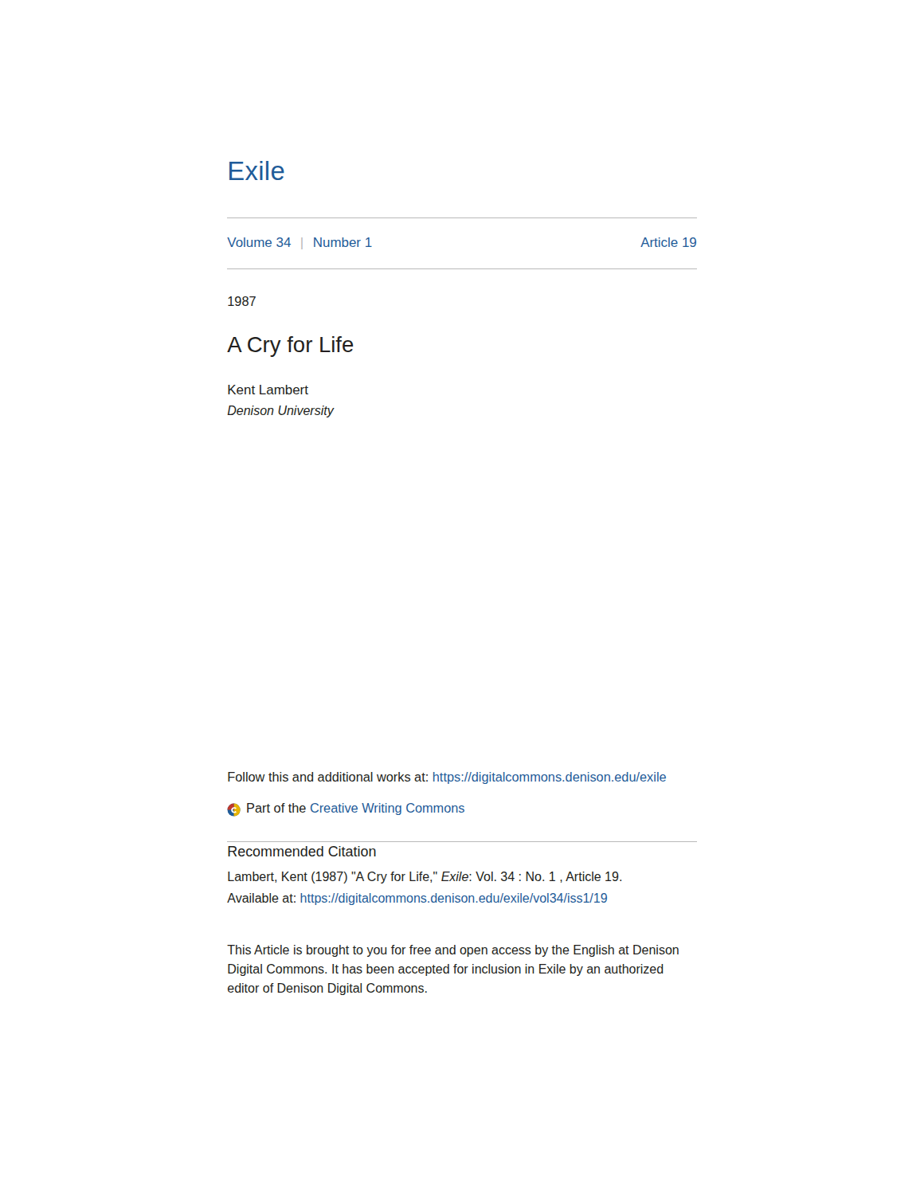Exile
Volume 34 | Number 1
Article 19
1987
A Cry for Life
Kent Lambert Denison University
Follow this and additional works at: https://digitalcommons.denison.edu/exile
Part of the Creative Writing Commons
Recommended Citation
Lambert, Kent (1987) "A Cry for Life," Exile: Vol. 34 : No. 1 , Article 19.
Available at: https://digitalcommons.denison.edu/exile/vol34/iss1/19
This Article is brought to you for free and open access by the English at Denison Digital Commons. It has been accepted for inclusion in Exile by an authorized editor of Denison Digital Commons.